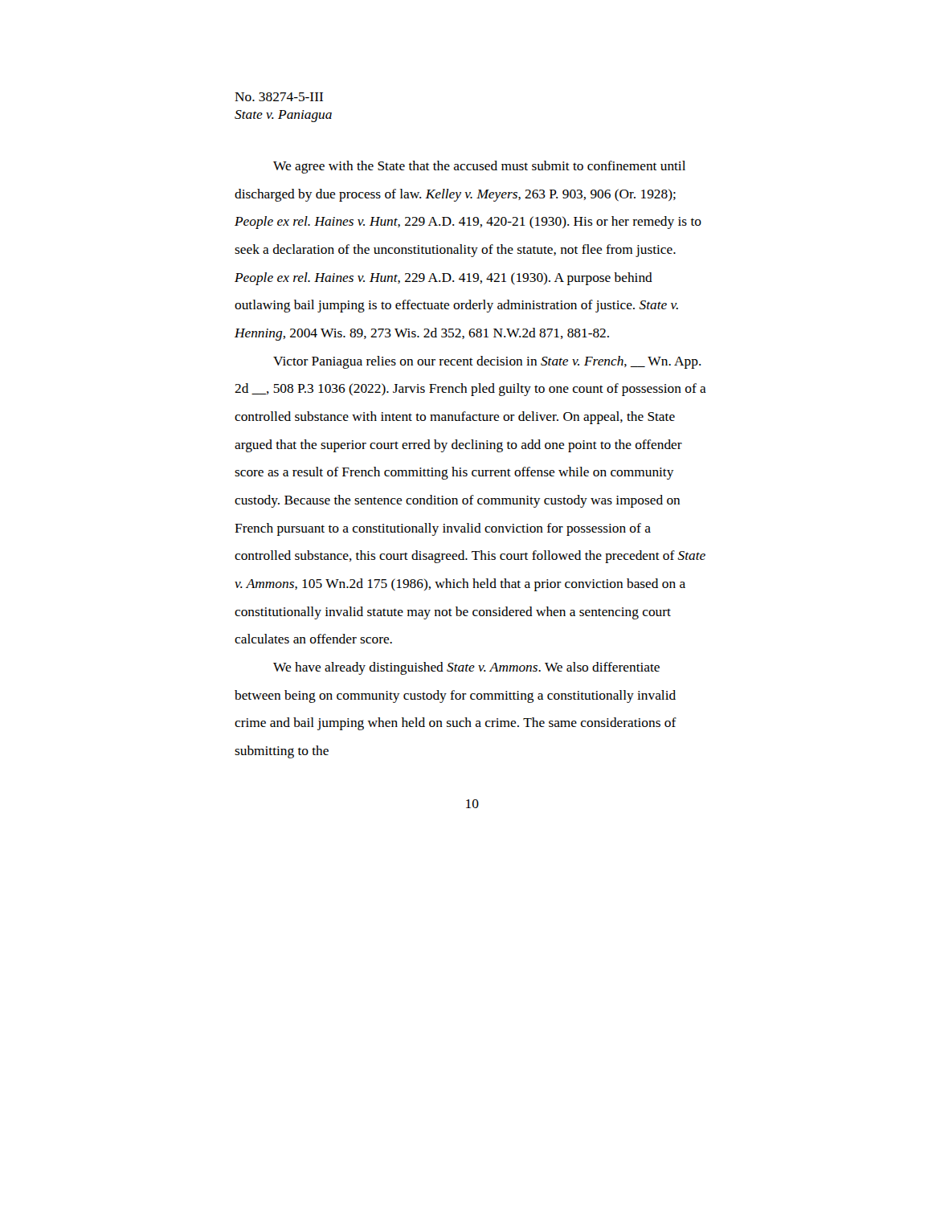No. 38274-5-III
State v. Paniagua
We agree with the State that the accused must submit to confinement until discharged by due process of law. Kelley v. Meyers, 263 P. 903, 906 (Or. 1928); People ex rel. Haines v. Hunt, 229 A.D. 419, 420-21 (1930). His or her remedy is to seek a declaration of the unconstitutionality of the statute, not flee from justice. People ex rel. Haines v. Hunt, 229 A.D. 419, 421 (1930). A purpose behind outlawing bail jumping is to effectuate orderly administration of justice. State v. Henning, 2004 Wis. 89, 273 Wis. 2d 352, 681 N.W.2d 871, 881-82.
Victor Paniagua relies on our recent decision in State v. French, __ Wn. App. 2d __, 508 P.3 1036 (2022). Jarvis French pled guilty to one count of possession of a controlled substance with intent to manufacture or deliver. On appeal, the State argued that the superior court erred by declining to add one point to the offender score as a result of French committing his current offense while on community custody. Because the sentence condition of community custody was imposed on French pursuant to a constitutionally invalid conviction for possession of a controlled substance, this court disagreed. This court followed the precedent of State v. Ammons, 105 Wn.2d 175 (1986), which held that a prior conviction based on a constitutionally invalid statute may not be considered when a sentencing court calculates an offender score.
We have already distinguished State v. Ammons. We also differentiate between being on community custody for committing a constitutionally invalid crime and bail jumping when held on such a crime. The same considerations of submitting to the
10